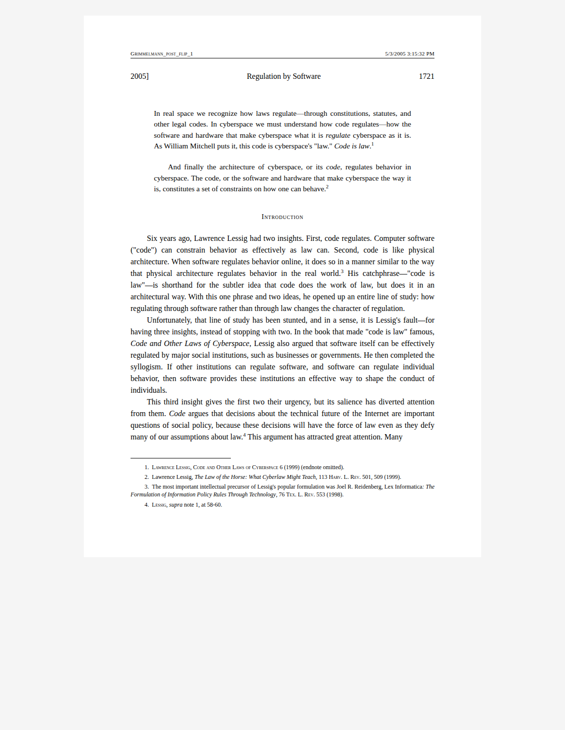Grimmelmann_post_flip_1 5/3/2005 3:15:32 PM
2005] Regulation by Software 1721
In real space we recognize how laws regulate—through constitutions, statutes, and other legal codes. In cyberspace we must understand how code regulates—how the software and hardware that make cyberspace what it is regulate cyberspace as it is. As William Mitchell puts it, this code is cyberspace's "law." Code is law.1
And finally the architecture of cyberspace, or its code, regulates behavior in cyberspace. The code, or the software and hardware that make cyberspace the way it is, constitutes a set of constraints on how one can behave.2
Introduction
Six years ago, Lawrence Lessig had two insights. First, code regulates. Computer software ("code") can constrain behavior as effectively as law can. Second, code is like physical architecture. When software regulates behavior online, it does so in a manner similar to the way that physical architecture regulates behavior in the real world.3 His catchphrase—"code is law"—is shorthand for the subtler idea that code does the work of law, but does it in an architectural way. With this one phrase and two ideas, he opened up an entire line of study: how regulating through software rather than through law changes the character of regulation.
Unfortunately, that line of study has been stunted, and in a sense, it is Lessig's fault—for having three insights, instead of stopping with two. In the book that made "code is law" famous, Code and Other Laws of Cyberspace, Lessig also argued that software itself can be effectively regulated by major social institutions, such as businesses or governments. He then completed the syllogism. If other institutions can regulate software, and software can regulate individual behavior, then software provides these institutions an effective way to shape the conduct of individuals.
This third insight gives the first two their urgency, but its salience has diverted attention from them. Code argues that decisions about the technical future of the Internet are important questions of social policy, because these decisions will have the force of law even as they defy many of our assumptions about law.4 This argument has attracted great attention. Many
1. Lawrence Lessig, Code and Other Laws of Cyberspace 6 (1999) (endnote omitted).
2. Lawrence Lessig, The Law of the Horse: What Cyberlaw Might Teach, 113 Harv. L. Rev. 501, 509 (1999).
3. The most important intellectual precursor of Lessig's popular formulation was Joel R. Reidenberg, Lex Informatica: The Formulation of Information Policy Rules Through Technology, 76 Tex. L. Rev. 553 (1998).
4. Lessig, supra note 1, at 58-60.